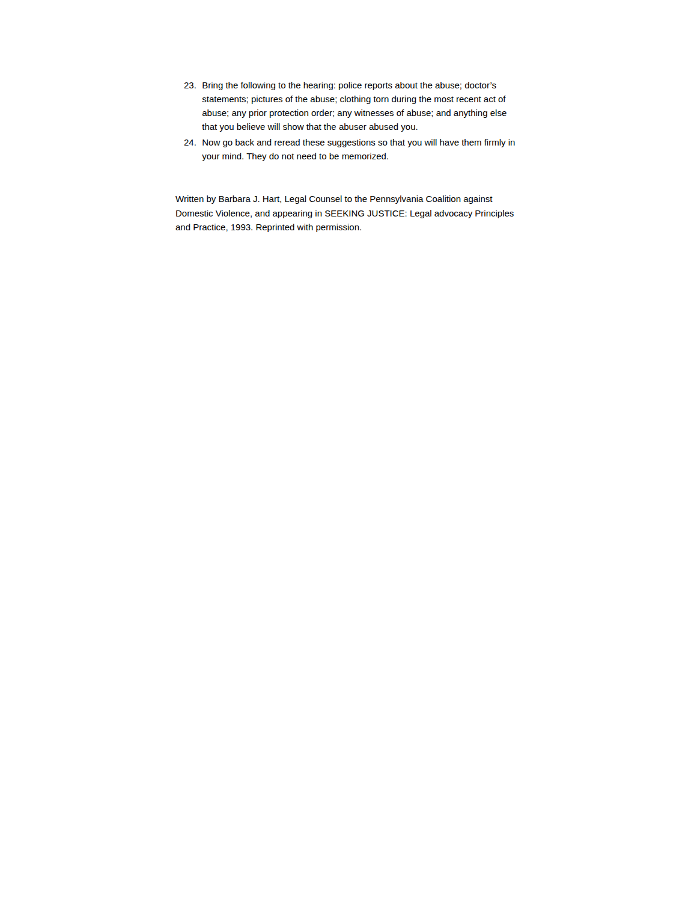Bring the following to the hearing: police reports about the abuse; doctor’s statements; pictures of the abuse; clothing torn during the most recent act of abuse; any prior protection order; any witnesses of abuse; and anything else that you believe will show that the abuser abused you.
Now go back and reread these suggestions so that you will have them firmly in your mind. They do not need to be memorized.
Written by Barbara J. Hart, Legal Counsel to the Pennsylvania Coalition against Domestic Violence, and appearing in SEEKING JUSTICE: Legal advocacy Principles and Practice, 1993. Reprinted with permission.